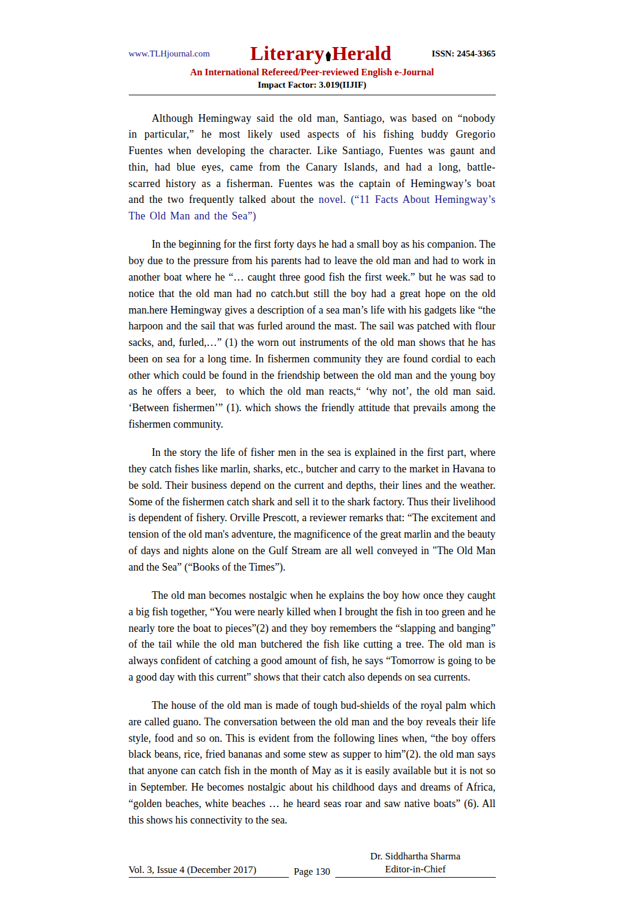www.TLHjournal.com
Literary Herald
ISSN: 2454-3365
An International Refereed/Peer-reviewed English e-Journal Impact Factor: 3.019(IIJIF)
Although Hemingway said the old man, Santiago, was based on “nobody in particular,” he most likely used aspects of his fishing buddy Gregorio Fuentes when developing the character. Like Santiago, Fuentes was gaunt and thin, had blue eyes, came from the Canary Islands, and had a long, battle-scarred history as a fisherman. Fuentes was the captain of Hemingway’s boat and the two frequently talked about the novel. (“11 Facts About Hemingway’s The Old Man and the Sea”)
In the beginning for the first forty days he had a small boy as his companion. The boy due to the pressure from his parents had to leave the old man and had to work in another boat where he “… caught three good fish the first week.” but he was sad to notice that the old man had no catch.but still the boy had a great hope on the old man.here Hemingway gives a description of a sea man’s life with his gadgets like “the harpoon and the sail that was furled around the mast. The sail was patched with flour sacks, and, furled,…” (1) the worn out instruments of the old man shows that he has been on sea for a long time. In fishermen community they are found cordial to each other which could be found in the friendship between the old man and the young boy as he offers a beer, to which the old man reacts,“ ‘why not’, the old man said. ‘Between fishermen’” (1). which shows the friendly attitude that prevails among the fishermen community.
In the story the life of fisher men in the sea is explained in the first part, where they catch fishes like marlin, sharks, etc., butcher and carry to the market in Havana to be sold. Their business depend on the current and depths, their lines and the weather. Some of the fishermen catch shark and sell it to the shark factory. Thus their livelihood is dependent of fishery. Orville Prescott, a reviewer remarks that: “The excitement and tension of the old man's adventure, the magnificence of the great marlin and the beauty of days and nights alone on the Gulf Stream are all well conveyed in "The Old Man and the Sea” (“Books of the Times”).
The old man becomes nostalgic when he explains the boy how once they caught a big fish together, “You were nearly killed when I brought the fish in too green and he nearly tore the boat to pieces”(2) and they boy remembers the “slapping and banging” of the tail while the old man butchered the fish like cutting a tree. The old man is always confident of catching a good amount of fish, he says “Tomorrow is going to be a good day with this current” shows that their catch also depends on sea currents.
The house of the old man is made of tough bud-shields of the royal palm which are called guano. The conversation between the old man and the boy reveals their life style, food and so on. This is evident from the following lines when, “the boy offers black beans, rice, fried bananas and some stew as supper to him”(2). the old man says that anyone can catch fish in the month of May as it is easily available but it is not so in September. He becomes nostalgic about his childhood days and dreams of Africa, “golden beaches, white beaches … he heard seas roar and saw native boats” (6). All this shows his connectivity to the sea.
Vol. 3, Issue 4 (December 2017)
Page 130
Dr. Siddhartha Sharma
Editor-in-Chief